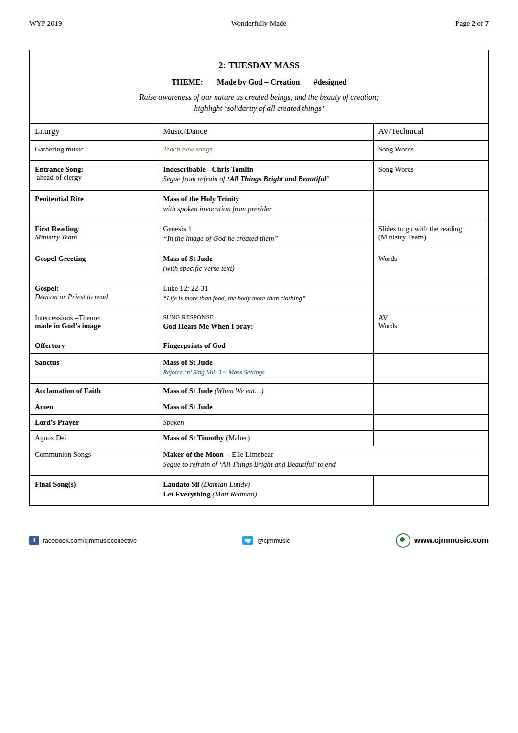WYP 2019
Wonderfully Made
Page 2 of 7
2: TUESDAY MASS
THEME: Made by God – Creation #designed
Raise awareness of our nature as created beings, and the beauty of creation;
highlight ‘solidarity of all created things’
| Liturgy | Music/Dance | AV/Technical |
| --- | --- | --- |
| Gathering music | Teach new songs | Song Words |
| Entrance Song: ahead of clergy | Indescribable - Chris Tomlin Segue from refrain of ‘All Things Bright and Beautiful’ | Song Words |
| Penitential Rite | Mass of the Holy Trinity with spoken invocation from presider | |
| First Reading : Ministry Team | Genesis 1 “In the image of God he created them” | Slides to go with the reading (Ministry Team) |
| Gospel Greeting | Mass of St Jude (with specific verse text) | Words |
| Gospel: Deacon or Priest to read | Luke 12: 22-31 “Life is more than food, the body more than clothing” | |
| Intercessions –Theme: made in God’s image | SUNG RESPONSE God Hears Me When I pray: | AV Words |
| Offertory | Fingerprints of God | |
| Sanctus | Mass of St Jude Rejoice ‘n’ Sing Vol. 3 ~ Mass Settings | |
| Acclamation of Faith | Mass of St Jude (When We eat…) | |
| Amen | Mass of St Jude | |
| Lord’s Prayer | Spoken | |
| Agnus Dei | Mass of St Timothy (Maher) | |
| Communion Songs | Maker of the Moon - Elle Limebear Segue to refrain of ‘All Things Bright and Beautiful’ to end |
| Final Song(s) | Laudato Sii (Damian Lundy) Let Everything (Matt Redman) | |
f facebook.com/cjmmusiccollective
@cjmmusic
www.cjmmusic.com